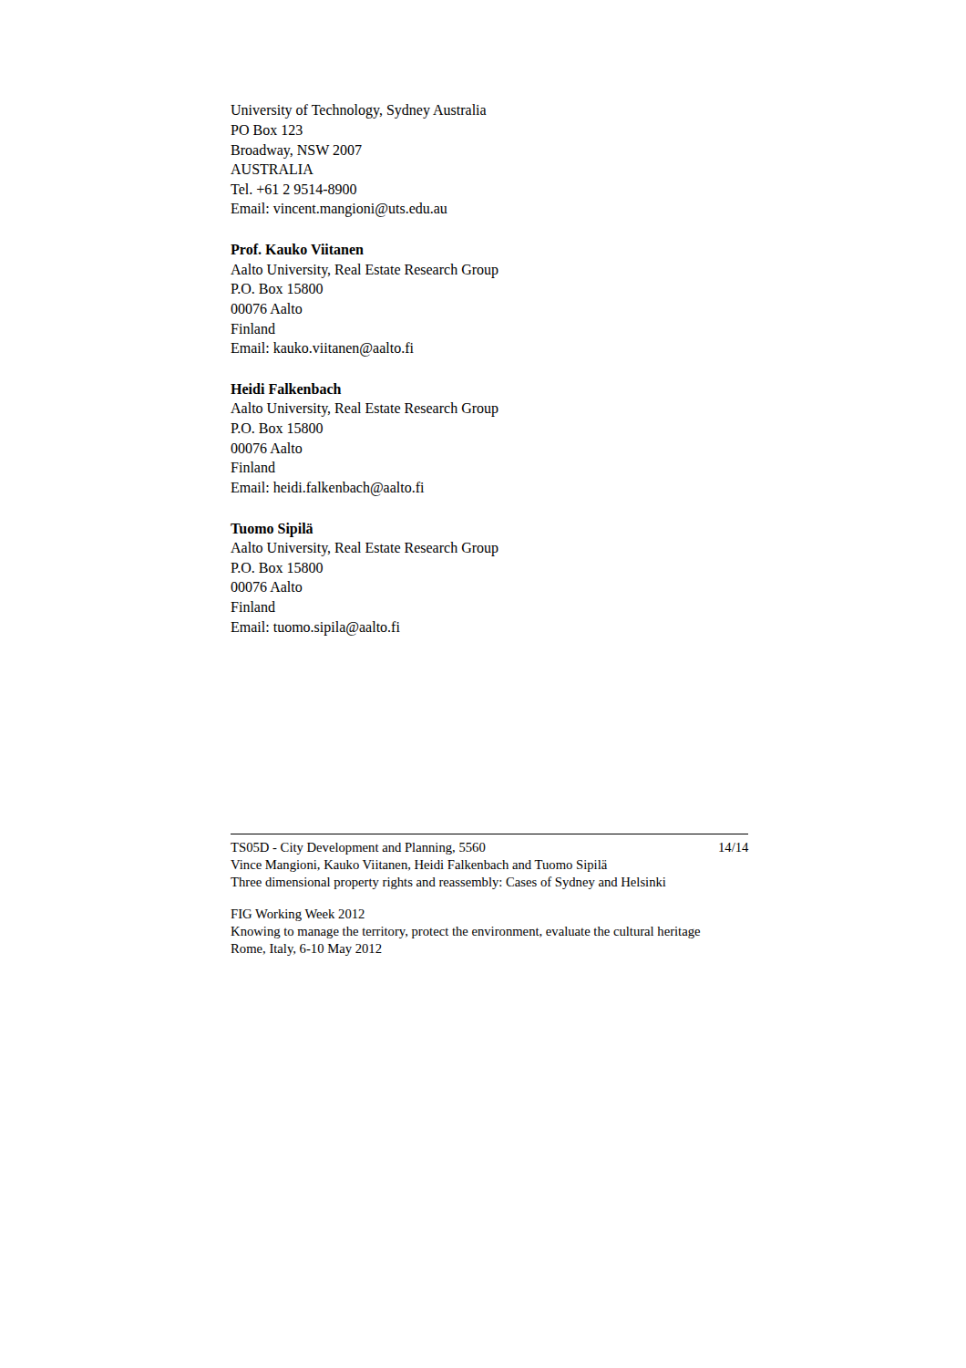University of Technology, Sydney Australia
PO Box 123
Broadway, NSW 2007
AUSTRALIA
Tel. +61 2 9514-8900
Email: vincent.mangioni@uts.edu.au
Prof. Kauko Viitanen
Aalto University, Real Estate Research Group
P.O. Box 15800
00076 Aalto
Finland
Email: kauko.viitanen@aalto.fi
Heidi Falkenbach
Aalto University, Real Estate Research Group
P.O. Box 15800
00076 Aalto
Finland
Email: heidi.falkenbach@aalto.fi
Tuomo Sipilä
Aalto University, Real Estate Research Group
P.O. Box 15800
00076 Aalto
Finland
Email: tuomo.sipila@aalto.fi
TS05D - City Development and Planning, 5560
Vince Mangioni, Kauko Viitanen, Heidi Falkenbach and Tuomo Sipilä
Three dimensional property rights and reassembly: Cases of Sydney and Helsinki
14/14
FIG Working Week 2012
Knowing to manage the territory, protect the environment, evaluate the cultural heritage
Rome, Italy, 6-10 May 2012